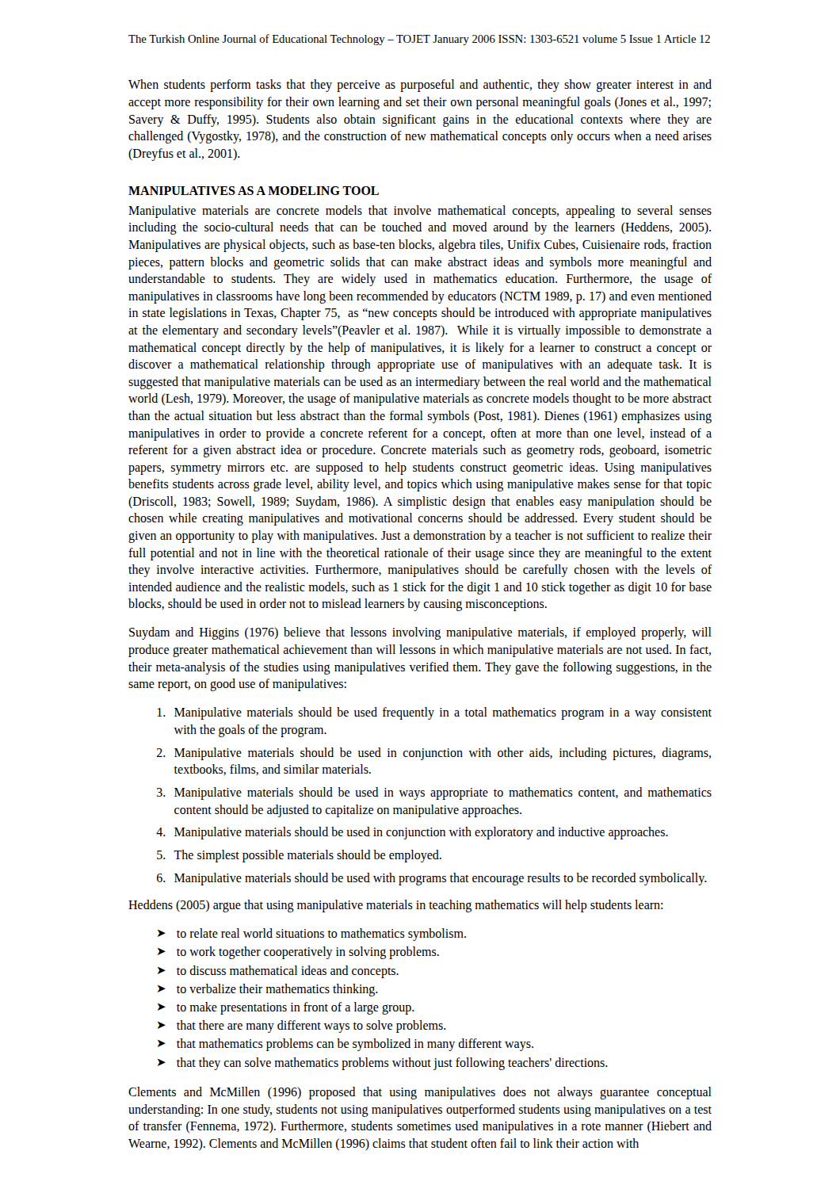The Turkish Online Journal of Educational Technology – TOJET January 2006 ISSN: 1303-6521 volume 5 Issue 1 Article 12
When students perform tasks that they perceive as purposeful and authentic, they show greater interest in and accept more responsibility for their own learning and set their own personal meaningful goals (Jones et al., 1997; Savery & Duffy, 1995). Students also obtain significant gains in the educational contexts where they are challenged (Vygostky, 1978), and the construction of new mathematical concepts only occurs when a need arises (Dreyfus et al., 2001).
Manipulatives as a Modeling Tool
Manipulative materials are concrete models that involve mathematical concepts, appealing to several senses including the socio-cultural needs that can be touched and moved around by the learners (Heddens, 2005). Manipulatives are physical objects, such as base-ten blocks, algebra tiles, Unifix Cubes, Cuisienaire rods, fraction pieces, pattern blocks and geometric solids that can make abstract ideas and symbols more meaningful and understandable to students. They are widely used in mathematics education. Furthermore, the usage of manipulatives in classrooms have long been recommended by educators (NCTM 1989, p. 17) and even mentioned in state legislations in Texas, Chapter 75, as “new concepts should be introduced with appropriate manipulatives at the elementary and secondary levels”(Peavler et al. 1987). While it is virtually impossible to demonstrate a mathematical concept directly by the help of manipulatives, it is likely for a learner to construct a concept or discover a mathematical relationship through appropriate use of manipulatives with an adequate task. It is suggested that manipulative materials can be used as an intermediary between the real world and the mathematical world (Lesh, 1979). Moreover, the usage of manipulative materials as concrete models thought to be more abstract than the actual situation but less abstract than the formal symbols (Post, 1981). Dienes (1961) emphasizes using manipulatives in order to provide a concrete referent for a concept, often at more than one level, instead of a referent for a given abstract idea or procedure. Concrete materials such as geometry rods, geoboard, isometric papers, symmetry mirrors etc. are supposed to help students construct geometric ideas. Using manipulatives benefits students across grade level, ability level, and topics which using manipulative makes sense for that topic (Driscoll, 1983; Sowell, 1989; Suydam, 1986). A simplistic design that enables easy manipulation should be chosen while creating manipulatives and motivational concerns should be addressed. Every student should be given an opportunity to play with manipulatives. Just a demonstration by a teacher is not sufficient to realize their full potential and not in line with the theoretical rationale of their usage since they are meaningful to the extent they involve interactive activities. Furthermore, manipulatives should be carefully chosen with the levels of intended audience and the realistic models, such as 1 stick for the digit 1 and 10 stick together as digit 10 for base blocks, should be used in order not to mislead learners by causing misconceptions.
Suydam and Higgins (1976) believe that lessons involving manipulative materials, if employed properly, will produce greater mathematical achievement than will lessons in which manipulative materials are not used. In fact, their meta-analysis of the studies using manipulatives verified them. They gave the following suggestions, in the same report, on good use of manipulatives:
Manipulative materials should be used frequently in a total mathematics program in a way consistent with the goals of the program.
Manipulative materials should be used in conjunction with other aids, including pictures, diagrams, textbooks, films, and similar materials.
Manipulative materials should be used in ways appropriate to mathematics content, and mathematics content should be adjusted to capitalize on manipulative approaches.
Manipulative materials should be used in conjunction with exploratory and inductive approaches.
The simplest possible materials should be employed.
Manipulative materials should be used with programs that encourage results to be recorded symbolically.
Heddens (2005) argue that using manipulative materials in teaching mathematics will help students learn:
to relate real world situations to mathematics symbolism.
to work together cooperatively in solving problems.
to discuss mathematical ideas and concepts.
to verbalize their mathematics thinking.
to make presentations in front of a large group.
that there are many different ways to solve problems.
that mathematics problems can be symbolized in many different ways.
that they can solve mathematics problems without just following teachers' directions.
Clements and McMillen (1996) proposed that using manipulatives does not always guarantee conceptual understanding: In one study, students not using manipulatives outperformed students using manipulatives on a test of transfer (Fennema, 1972). Furthermore, students sometimes used manipulatives in a rote manner (Hiebert and Wearne, 1992). Clements and McMillen (1996) claims that student often fail to link their action with